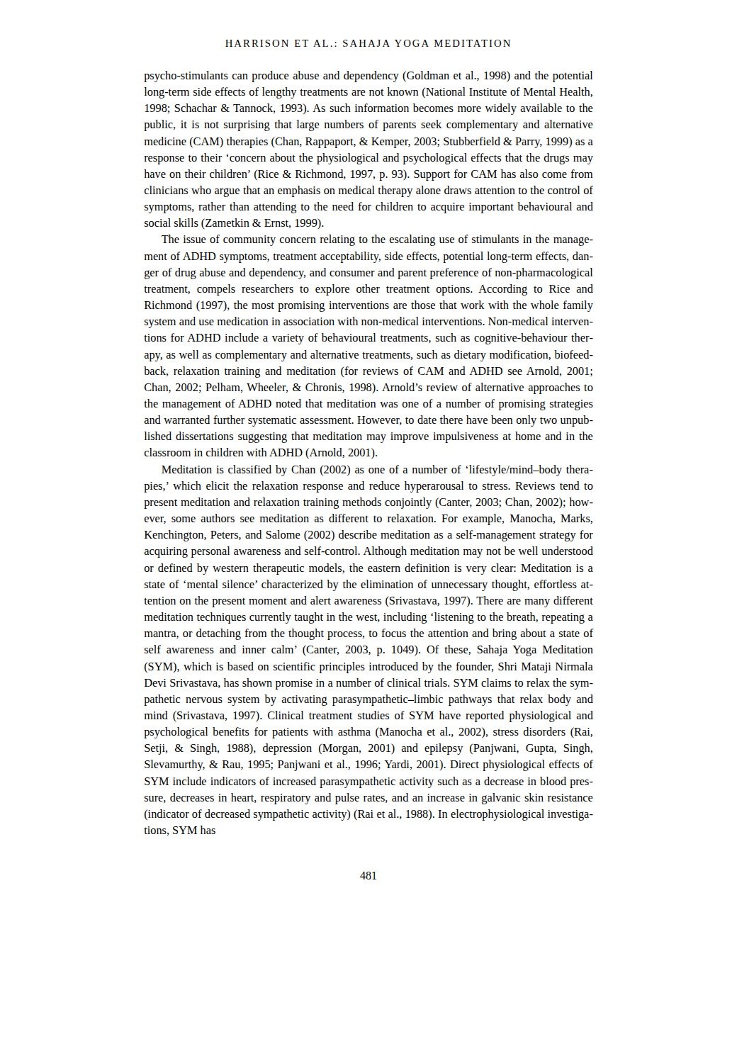Harrison et al.: Sahaja Yoga Meditation
psycho-stimulants can produce abuse and dependency (Goldman et al., 1998) and the potential long-term side effects of lengthy treatments are not known (National Institute of Mental Health, 1998; Schachar & Tannock, 1993). As such information becomes more widely available to the public, it is not surprising that large numbers of parents seek complementary and alternative medicine (CAM) therapies (Chan, Rappaport, & Kemper, 2003; Stubberfield & Parry, 1999) as a response to their ‘concern about the physiological and psychological effects that the drugs may have on their children’ (Rice & Richmond, 1997, p. 93). Support for CAM has also come from clinicians who argue that an emphasis on medical therapy alone draws attention to the control of symptoms, rather than attending to the need for children to acquire important behavioural and social skills (Zametkin & Ernst, 1999).
The issue of community concern relating to the escalating use of stimulants in the management of ADHD symptoms, treatment acceptability, side effects, potential long-term effects, danger of drug abuse and dependency, and consumer and parent preference of non-pharmacological treatment, compels researchers to explore other treatment options. According to Rice and Richmond (1997), the most promising interventions are those that work with the whole family system and use medication in association with non-medical interventions. Non-medical interventions for ADHD include a variety of behavioural treatments, such as cognitive-behaviour therapy, as well as complementary and alternative treatments, such as dietary modification, biofeedback, relaxation training and meditation (for reviews of CAM and ADHD see Arnold, 2001; Chan, 2002; Pelham, Wheeler, & Chronis, 1998). Arnold’s review of alternative approaches to the management of ADHD noted that meditation was one of a number of promising strategies and warranted further systematic assessment. However, to date there have been only two unpublished dissertations suggesting that meditation may improve impulsiveness at home and in the classroom in children with ADHD (Arnold, 2001).
Meditation is classified by Chan (2002) as one of a number of ‘lifestyle/mind–body therapies,’ which elicit the relaxation response and reduce hyperarousal to stress. Reviews tend to present meditation and relaxation training methods conjointly (Canter, 2003; Chan, 2002); however, some authors see meditation as different to relaxation. For example, Manocha, Marks, Kenchington, Peters, and Salome (2002) describe meditation as a self-management strategy for acquiring personal awareness and self-control. Although meditation may not be well understood or defined by western therapeutic models, the eastern definition is very clear: Meditation is a state of ‘mental silence’ characterized by the elimination of unnecessary thought, effortless attention on the present moment and alert awareness (Srivastava, 1997). There are many different meditation techniques currently taught in the west, including ‘listening to the breath, repeating a mantra, or detaching from the thought process, to focus the attention and bring about a state of self awareness and inner calm’ (Canter, 2003, p. 1049). Of these, Sahaja Yoga Meditation (SYM), which is based on scientific principles introduced by the founder, Shri Mataji Nirmala Devi Srivastava, has shown promise in a number of clinical trials. SYM claims to relax the sympathetic nervous system by activating parasympathetic–limbic pathways that relax body and mind (Srivastava, 1997). Clinical treatment studies of SYM have reported physiological and psychological benefits for patients with asthma (Manocha et al., 2002), stress disorders (Rai, Setji, & Singh, 1988), depression (Morgan, 2001) and epilepsy (Panjwani, Gupta, Singh, Slevamurthy, & Rau, 1995; Panjwani et al., 1996; Yardi, 2001). Direct physiological effects of SYM include indicators of increased parasympathetic activity such as a decrease in blood pressure, decreases in heart, respiratory and pulse rates, and an increase in galvanic skin resistance (indicator of decreased sympathetic activity) (Rai et al., 1988). In electrophysiological investigations, SYM has
481